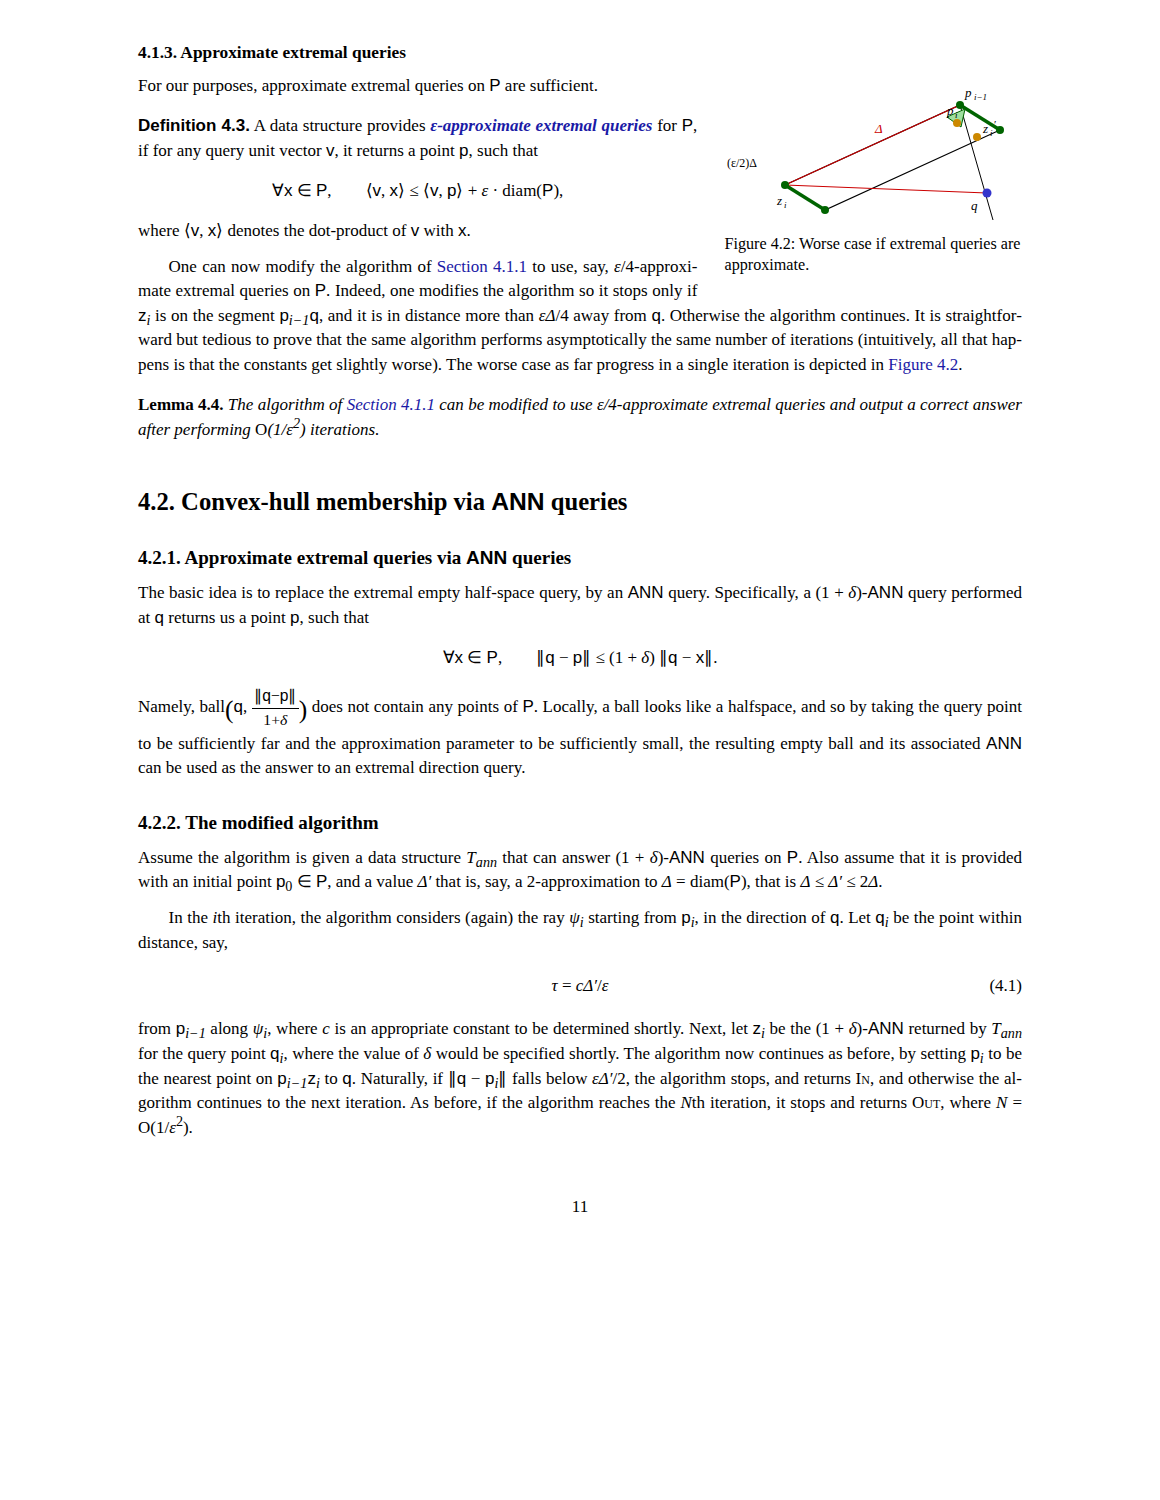4.1.3. Approximate extremal queries
Δ (ε/2)Δ p i−1 p i z i ′ z i q
Figure 4.2: Worse case if extremal queries are approximate.
For our purposes, approximate extremal queries on P are sufficient.
Definition 4.3. A data structure provides ε-approximate extremal queries for P, if for any query unit vector v, it returns a point p, such that
∀x ∈ P, ⟨v, x⟩ ≤ ⟨v, p⟩ + ε · diam(P),
where ⟨v, x⟩ denotes the dot-product of v with x.
One can now modify the algorithm of Section 4.1.1 to use, say, ε/4-approximate extremal queries on P. Indeed, one modifies the algorithm so it stops only if zi is on the segment pi−1q, and it is in distance more than εΔ/4 away from q. Otherwise the algorithm continues. It is straightforward but tedious to prove that the same algorithm performs asymptotically the same number of iterations (intuitively, all that happens is that the constants get slightly worse). The worse case as far progress in a single iteration is depicted in Figure 4.2.
Lemma 4.4. The algorithm of Section 4.1.1 can be modified to use ε/4-approximate extremal queries and output a correct answer after performing O(1/ε2) iterations.
4.2. Convex-hull membership via ANN queries
4.2.1. Approximate extremal queries via ANN queries
The basic idea is to replace the extremal empty half-space query, by an ANN query. Specifically, a (1 + δ)-ANN query performed at q returns us a point p, such that
∀x ∈ P, ∥q − p∥ ≤ (1 + δ) ∥q − x∥.
Namely, ball(q, ∥q−p∥1+δ) does not contain any points of P. Locally, a ball looks like a halfspace, and so by taking the query point to be sufficiently far and the approximation parameter to be sufficiently small, the resulting empty ball and its associated ANN can be used as the answer to an extremal direction query.
4.2.2. The modified algorithm
Assume the algorithm is given a data structure Tann that can answer (1 + δ)-ANN queries on P. Also assume that it is provided with an initial point p0 ∈ P, and a value Δ′ that is, say, a 2-approximation to Δ = diam(P), that is Δ ≤ Δ′ ≤ 2Δ.
In the ith iteration, the algorithm considers (again) the ray ψi starting from pi, in the direction of q. Let qi be the point within distance, say,
τ = cΔ′/ε (4.1)
from pi−1 along ψi, where c is an appropriate constant to be determined shortly. Next, let zi be the (1 + δ)-ANN returned by Tann for the query point qi, where the value of δ would be specified shortly. The algorithm now continues as before, by setting pi to be the nearest point on pi−1zi to q. Naturally, if ∥q − pi∥ falls below εΔ′/2, the algorithm stops, and returns In, and otherwise the algorithm continues to the next iteration. As before, if the algorithm reaches the Nth iteration, it stops and returns Out, where N = O(1/ε2).
11